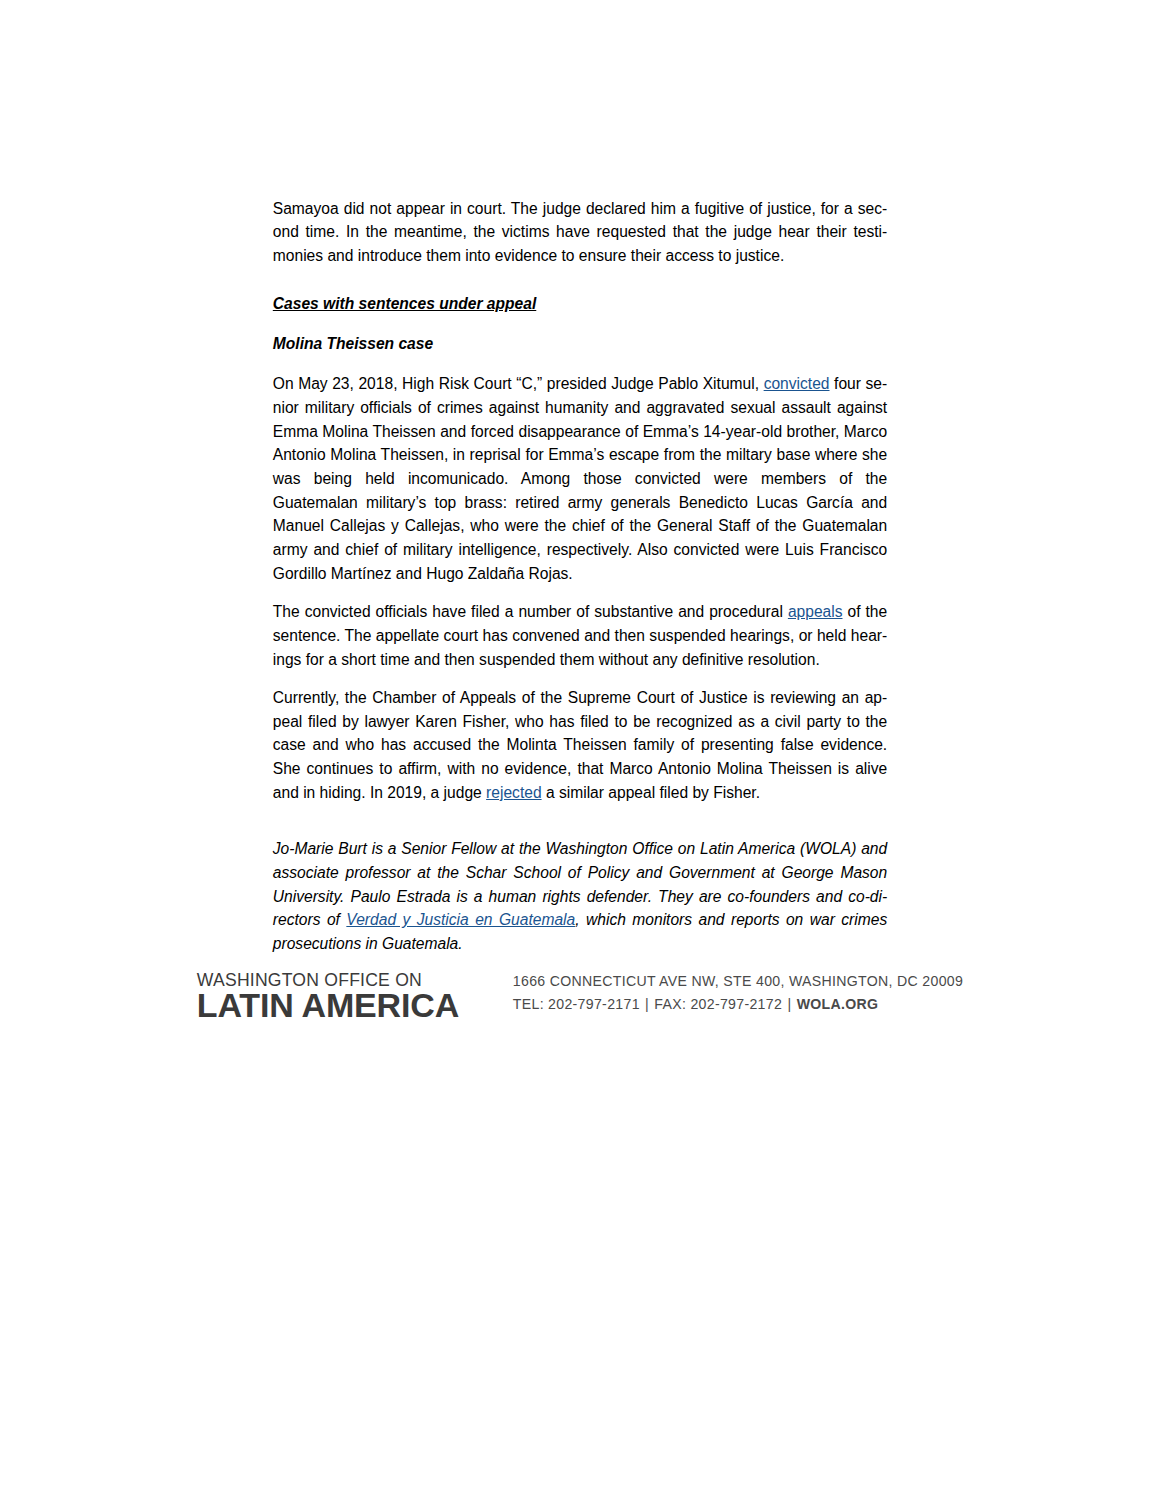Samayoa did not appear in court. The judge declared him a fugitive of justice, for a second time. In the meantime, the victims have requested that the judge hear their testimonies and introduce them into evidence to ensure their access to justice.
Cases with sentences under appeal
Molina Theissen case
On May 23, 2018, High Risk Court “C,” presided Judge Pablo Xitumul, convicted four senior military officials of crimes against humanity and aggravated sexual assault against Emma Molina Theissen and forced disappearance of Emma’s 14-year-old brother, Marco Antonio Molina Theissen, in reprisal for Emma’s escape from the miltary base where she was being held incomunicado. Among those convicted were members of the Guatemalan military’s top brass: retired army generals Benedicto Lucas García and Manuel Callejas y Callejas, who were the chief of the General Staff of the Guatemalan army and chief of military intelligence, respectively. Also convicted were Luis Francisco Gordillo Martínez and Hugo Zaldaña Rojas.
The convicted officials have filed a number of substantive and procedural appeals of the sentence. The appellate court has convened and then suspended hearings, or held hearings for a short time and then suspended them without any definitive resolution.
Currently, the Chamber of Appeals of the Supreme Court of Justice is reviewing an appeal filed by lawyer Karen Fisher, who has filed to be recognized as a civil party to the case and who has accused the Molinta Theissen family of presenting false evidence. She continues to affirm, with no evidence, that Marco Antonio Molina Theissen is alive and in hiding. In 2019, a judge rejected a similar appeal filed by Fisher.
Jo-Marie Burt is a Senior Fellow at the Washington Office on Latin America (WOLA) and associate professor at the Schar School of Policy and Government at George Mason University. Paulo Estrada is a human rights defender. They are co-founders and co-directors of Verdad y Justicia en Guatemala, which monitors and reports on war crimes prosecutions in Guatemala.
WASHINGTON OFFICE ON
LATIN AMERICA
1666 CONNECTICUT AVE NW, STE 400, WASHINGTON, DC 20009
TEL: 202-797-2171|FAX: 202-797-2172|WOLA.ORG